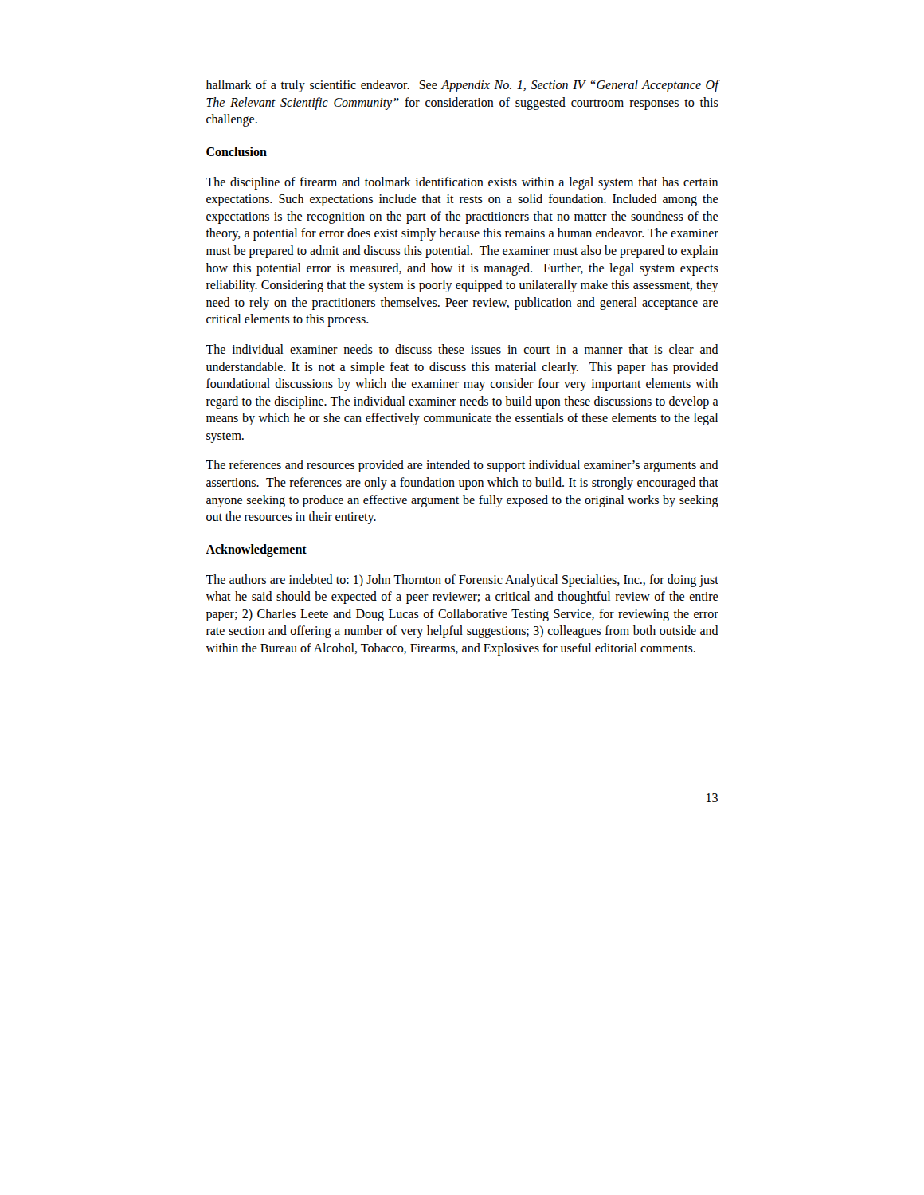hallmark of a truly scientific endeavor. See Appendix No. 1, Section IV “General Acceptance Of The Relevant Scientific Community” for consideration of suggested courtroom responses to this challenge.
Conclusion
The discipline of firearm and toolmark identification exists within a legal system that has certain expectations. Such expectations include that it rests on a solid foundation. Included among the expectations is the recognition on the part of the practitioners that no matter the soundness of the theory, a potential for error does exist simply because this remains a human endeavor. The examiner must be prepared to admit and discuss this potential. The examiner must also be prepared to explain how this potential error is measured, and how it is managed. Further, the legal system expects reliability. Considering that the system is poorly equipped to unilaterally make this assessment, they need to rely on the practitioners themselves. Peer review, publication and general acceptance are critical elements to this process.
The individual examiner needs to discuss these issues in court in a manner that is clear and understandable. It is not a simple feat to discuss this material clearly. This paper has provided foundational discussions by which the examiner may consider four very important elements with regard to the discipline. The individual examiner needs to build upon these discussions to develop a means by which he or she can effectively communicate the essentials of these elements to the legal system.
The references and resources provided are intended to support individual examiner’s arguments and assertions. The references are only a foundation upon which to build. It is strongly encouraged that anyone seeking to produce an effective argument be fully exposed to the original works by seeking out the resources in their entirety.
Acknowledgement
The authors are indebted to: 1) John Thornton of Forensic Analytical Specialties, Inc., for doing just what he said should be expected of a peer reviewer; a critical and thoughtful review of the entire paper; 2) Charles Leete and Doug Lucas of Collaborative Testing Service, for reviewing the error rate section and offering a number of very helpful suggestions; 3) colleagues from both outside and within the Bureau of Alcohol, Tobacco, Firearms, and Explosives for useful editorial comments.
13